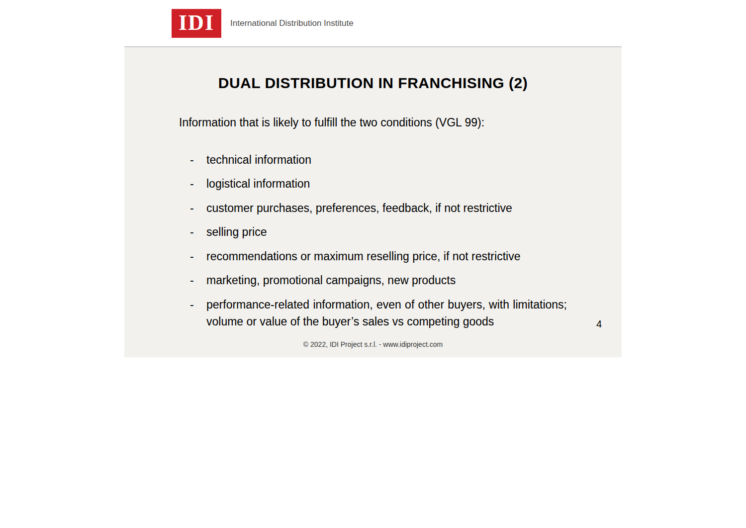IDI
International Distribution Institute
DUAL DISTRIBUTION IN FRANCHISING (2)
Information that is likely to fulfill the two conditions (VGL 99):
technical information
logistical information
customer purchases, preferences, feedback, if not restrictive
selling price
recommendations or maximum reselling price, if not restrictive
marketing, promotional campaigns, new products
performance-related information, even of other buyers, with limitations; volume or value of the buyer’s sales vs competing goods
4
© 2022, IDI Project s.r.l. - www.idiproject.com